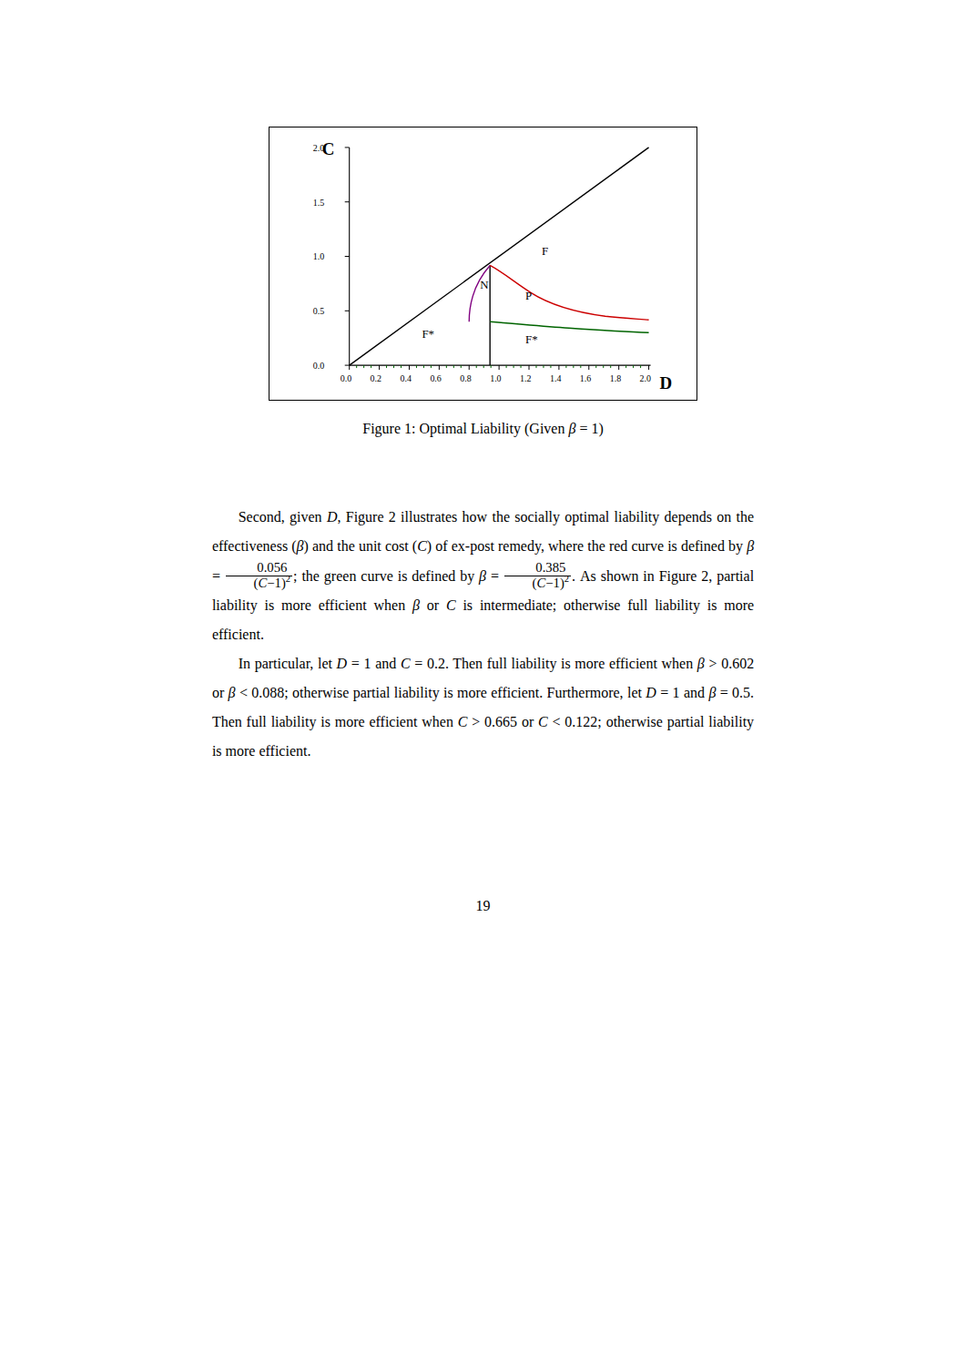C D 2.0 1.5 1.0 0.5 0.0 0.0 0.2 0.4 0.6 0.8 1.0 1.2 1.4 1.6 1.8 2.0 F N P F* F*
Figure 1: Optimal Liability (Given β = 1)
Second, given D, Figure 2 illustrates how the socially optimal liability depends on the effectiveness (β) and the unit cost (C) of ex-post remedy, where the red curve is defined by β = 0.056(C−1)2; the green curve is defined by β = 0.385(C−1)2. As shown in Figure 2, partial liability is more efficient when β or C is intermediate; otherwise full liability is more efficient.
In particular, let D = 1 and C = 0.2. Then full liability is more efficient when β > 0.602 or β < 0.088; otherwise partial liability is more efficient. Furthermore, let D = 1 and β = 0.5. Then full liability is more efficient when C > 0.665 or C < 0.122; otherwise partial liability is more efficient.
19